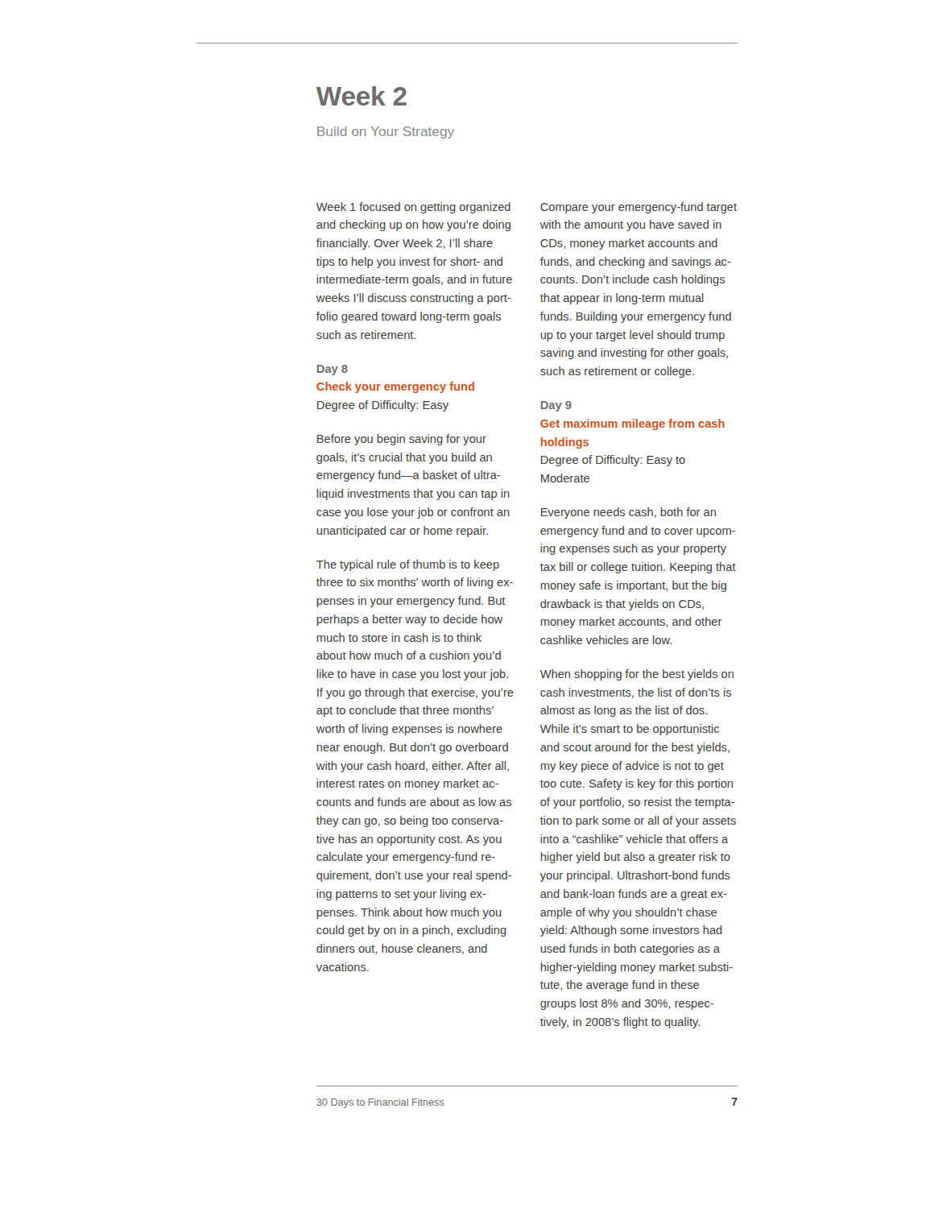Week 2
Build on Your Strategy
Week 1 focused on getting organized and checking up on how you’re doing financially. Over Week 2, I’ll share tips to help you invest for short- and intermediate-term goals, and in future weeks I’ll discuss constructing a portfolio geared toward long-term goals such as retirement.
Day 8
Check your emergency fund
Degree of Difficulty: Easy
Before you begin saving for your goals, it’s crucial that you build an emergency fund—a basket of ultra-liquid investments that you can tap in case you lose your job or confront an unanticipated car or home repair.
The typical rule of thumb is to keep three to six months’ worth of living expenses in your emergency fund. But perhaps a better way to decide how much to store in cash is to think about how much of a cushion you’d like to have in case you lost your job. If you go through that exercise, you’re apt to conclude that three months’ worth of living expenses is nowhere near enough. But don’t go overboard with your cash hoard, either. After all, interest rates on money market accounts and funds are about as low as they can go, so being too conservative has an opportunity cost. As you calculate your emergency-fund requirement, don’t use your real spending patterns to set your living expenses. Think about how much you could get by on in a pinch, excluding dinners out, house cleaners, and vacations.
Compare your emergency-fund target with the amount you have saved in CDs, money market accounts and funds, and checking and savings accounts. Don’t include cash holdings that appear in long-term mutual funds. Building your emergency fund up to your target level should trump saving and investing for other goals, such as retirement or college.
Day 9
Get maximum mileage from cash holdings
Degree of Difficulty: Easy to Moderate
Everyone needs cash, both for an emergency fund and to cover upcoming expenses such as your property tax bill or college tuition. Keeping that money safe is important, but the big drawback is that yields on CDs, money market accounts, and other cashlike vehicles are low.
When shopping for the best yields on cash investments, the list of don’ts is almost as long as the list of dos. While it’s smart to be opportunistic and scout around for the best yields, my key piece of advice is not to get too cute. Safety is key for this portion of your portfolio, so resist the temptation to park some or all of your assets into a “cashlike” vehicle that offers a higher yield but also a greater risk to your principal. Ultrashort-bond funds and bank-loan funds are a great example of why you shouldn’t chase yield: Although some investors had used funds in both categories as a higher-yielding money market substitute, the average fund in these groups lost 8% and 30%, respectively, in 2008’s flight to quality.
30 Days to Financial Fitness 7